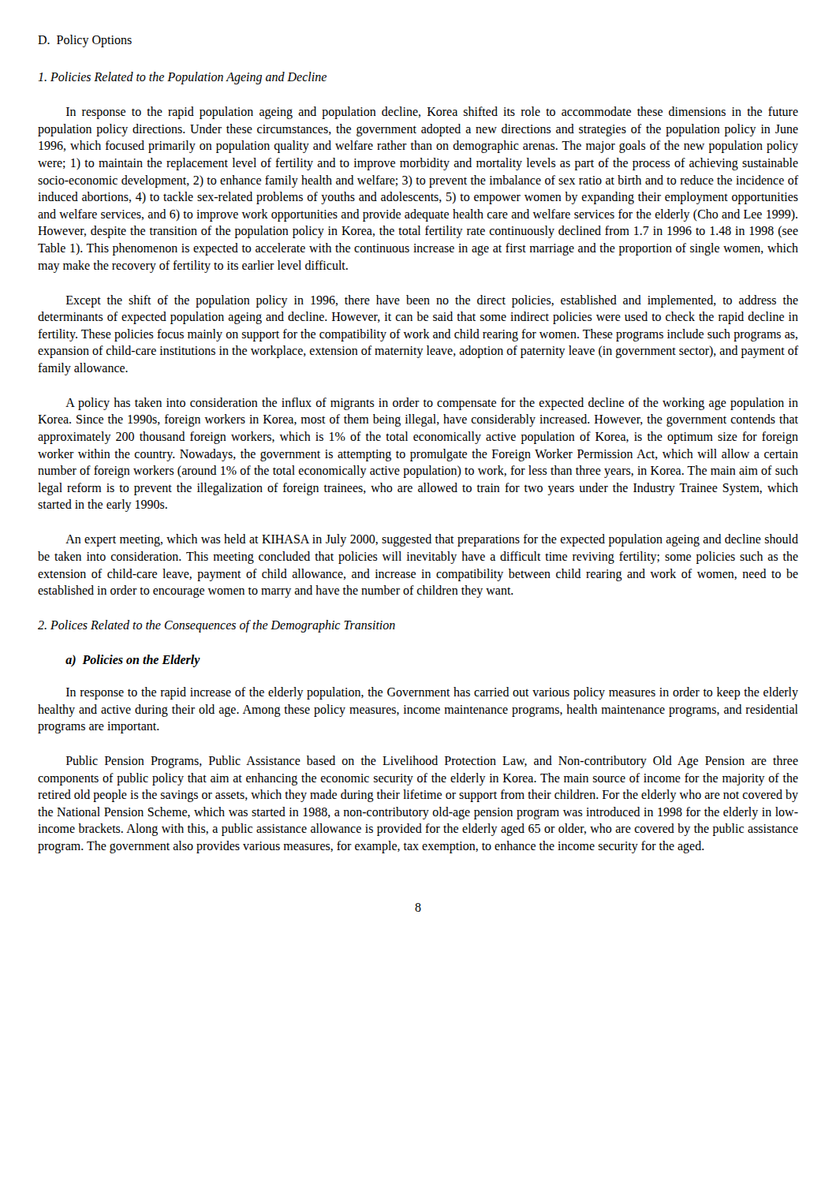D. Policy Options
1. Policies Related to the Population Ageing and Decline
In response to the rapid population ageing and population decline, Korea shifted its role to accommodate these dimensions in the future population policy directions. Under these circumstances, the government adopted a new directions and strategies of the population policy in June 1996, which focused primarily on population quality and welfare rather than on demographic arenas. The major goals of the new population policy were; 1) to maintain the replacement level of fertility and to improve morbidity and mortality levels as part of the process of achieving sustainable socio-economic development, 2) to enhance family health and welfare; 3) to prevent the imbalance of sex ratio at birth and to reduce the incidence of induced abortions, 4) to tackle sex-related problems of youths and adolescents, 5) to empower women by expanding their employment opportunities and welfare services, and 6) to improve work opportunities and provide adequate health care and welfare services for the elderly (Cho and Lee 1999). However, despite the transition of the population policy in Korea, the total fertility rate continuously declined from 1.7 in 1996 to 1.48 in 1998 (see Table 1). This phenomenon is expected to accelerate with the continuous increase in age at first marriage and the proportion of single women, which may make the recovery of fertility to its earlier level difficult.
Except the shift of the population policy in 1996, there have been no the direct policies, established and implemented, to address the determinants of expected population ageing and decline. However, it can be said that some indirect policies were used to check the rapid decline in fertility. These policies focus mainly on support for the compatibility of work and child rearing for women. These programs include such programs as, expansion of child-care institutions in the workplace, extension of maternity leave, adoption of paternity leave (in government sector), and payment of family allowance.
A policy has taken into consideration the influx of migrants in order to compensate for the expected decline of the working age population in Korea. Since the 1990s, foreign workers in Korea, most of them being illegal, have considerably increased. However, the government contends that approximately 200 thousand foreign workers, which is 1% of the total economically active population of Korea, is the optimum size for foreign worker within the country. Nowadays, the government is attempting to promulgate the Foreign Worker Permission Act, which will allow a certain number of foreign workers (around 1% of the total economically active population) to work, for less than three years, in Korea. The main aim of such legal reform is to prevent the illegalization of foreign trainees, who are allowed to train for two years under the Industry Trainee System, which started in the early 1990s.
An expert meeting, which was held at KIHASA in July 2000, suggested that preparations for the expected population ageing and decline should be taken into consideration. This meeting concluded that policies will inevitably have a difficult time reviving fertility; some policies such as the extension of child-care leave, payment of child allowance, and increase in compatibility between child rearing and work of women, need to be established in order to encourage women to marry and have the number of children they want.
2. Polices Related to the Consequences of the Demographic Transition
a) Policies on the Elderly
In response to the rapid increase of the elderly population, the Government has carried out various policy measures in order to keep the elderly healthy and active during their old age. Among these policy measures, income maintenance programs, health maintenance programs, and residential programs are important.
Public Pension Programs, Public Assistance based on the Livelihood Protection Law, and Non-contributory Old Age Pension are three components of public policy that aim at enhancing the economic security of the elderly in Korea. The main source of income for the majority of the retired old people is the savings or assets, which they made during their lifetime or support from their children. For the elderly who are not covered by the National Pension Scheme, which was started in 1988, a non-contributory old-age pension program was introduced in 1998 for the elderly in low-income brackets. Along with this, a public assistance allowance is provided for the elderly aged 65 or older, who are covered by the public assistance program. The government also provides various measures, for example, tax exemption, to enhance the income security for the aged.
8